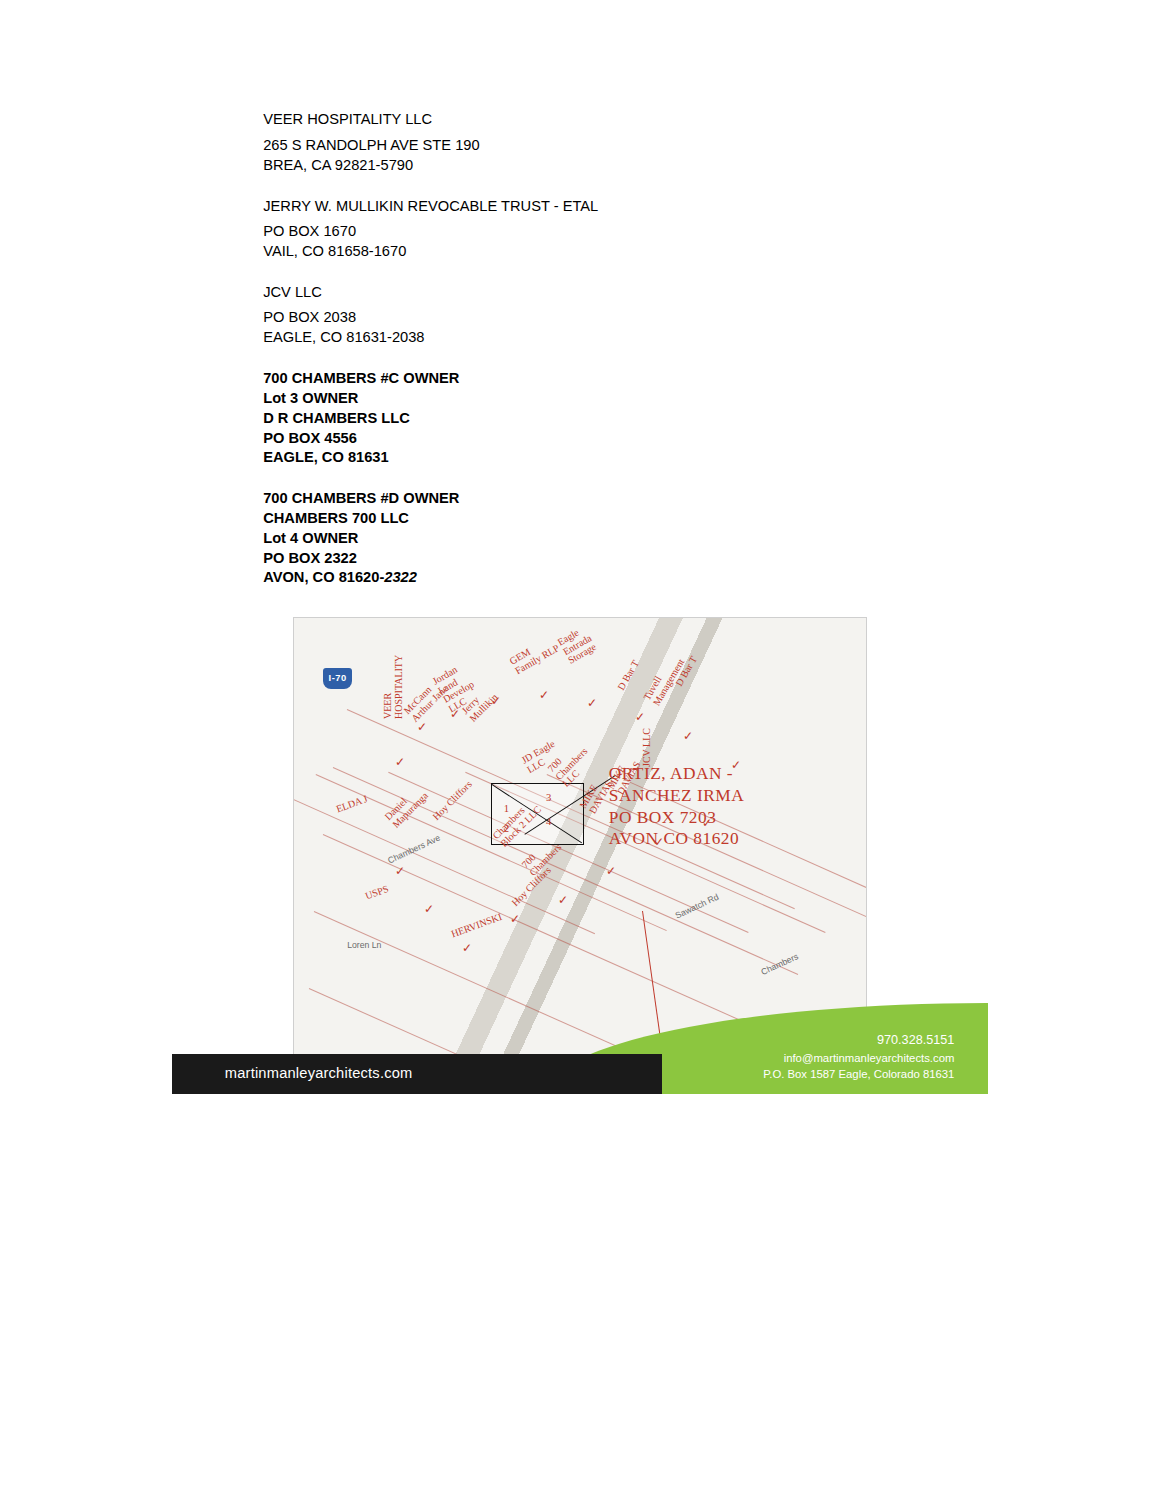VEER HOSPITALITY LLC
265 S RANDOLPH AVE STE 190
BREA, CA 92821-5790
JERRY W. MULLIKIN REVOCABLE TRUST - ETAL
PO BOX 1670
VAIL, CO 81658-1670
JCV LLC
PO BOX 2038
EAGLE, CO 81631-2038
700 CHAMBERS #C OWNER
Lot 3 OWNER
D R CHAMBERS LLC
PO BOX 4556
EAGLE, CO 81631
700 CHAMBERS #D OWNER
CHAMBERS 700 LLC
Lot 4 OWNER
PO BOX 2322
AVON, CO 81620-2322
I-70
Chambers Ave
Sawatch Rd
Loren Ln
Chambers
1
2
3
4
✓ ✓ ✓ ✓ ✓ ✓ ✓ ✓ ✓ ✓ ✓ ✓ ✓ ✓ ✓ ✓ ✓
Jordan Land Develop LLC
McCann Arthur Jane
Jerry Mullikin
GEM Family RLP
Eagle Entrada Storage
D Bar T
Tuvell Management
D Bar T
VEER HOSPITALITY
ELDA J
Daniel Mapuranga
Hoy Cliffors
USPS
HERVINSKI
Chambers Block 2 LLC
700 Chambers
Hoy Cliffors
MIKE DAVIAS
MIKE DAVIAS
JCV LLC
700 Chambers LLC
JD Eagle LLC
Sources: Esri, HERE, DeLorme, USGS, Intermap, INCREMENT P, NRCan, Esri Japan, METI, Esri China (Hong Kong), Esri Korea, Esri (Thailand), MapmyIndia, NGCC, © OpenStreetMap contributors, and the GIS User Community
ORTIZ, ADAN -
SANCHEZ IRMA
PO BOX 7203
AVON CO 81620
martinmanleyarchitects.com
970.328.5151
info@martinmanleyarchitects.com
P.O. Box 1587 Eagle, Colorado 81631